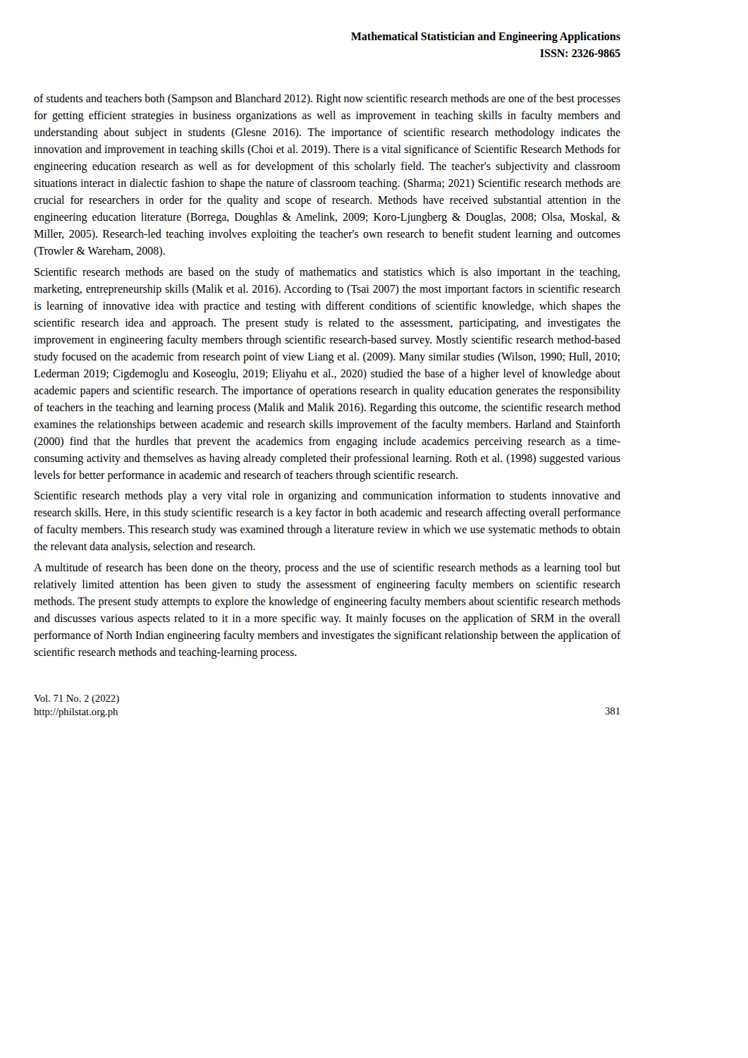Mathematical Statistician and Engineering Applications
ISSN: 2326-9865
of students and teachers both (Sampson and Blanchard 2012). Right now scientific research methods are one of the best processes for getting efficient strategies in business organizations as well as improvement in teaching skills in faculty members and understanding about subject in students (Glesne 2016). The importance of scientific research methodology indicates the innovation and improvement in teaching skills (Choi et al. 2019). There is a vital significance of Scientific Research Methods for engineering education research as well as for development of this scholarly field. The teacher's subjectivity and classroom situations interact in dialectic fashion to shape the nature of classroom teaching. (Sharma; 2021) Scientific research methods are crucial for researchers in order for the quality and scope of research. Methods have received substantial attention in the engineering education literature (Borrega, Doughlas & Amelink, 2009; Koro-Ljungberg & Douglas, 2008; Olsa, Moskal, & Miller, 2005). Research-led teaching involves exploiting the teacher's own research to benefit student learning and outcomes (Trowler & Wareham, 2008).
Scientific research methods are based on the study of mathematics and statistics which is also important in the teaching, marketing, entrepreneurship skills (Malik et al. 2016). According to (Tsai 2007) the most important factors in scientific research is learning of innovative idea with practice and testing with different conditions of scientific knowledge, which shapes the scientific research idea and approach. The present study is related to the assessment, participating, and investigates the improvement in engineering faculty members through scientific research-based survey. Mostly scientific research method-based study focused on the academic from research point of view Liang et al. (2009). Many similar studies (Wilson, 1990; Hull, 2010; Lederman 2019; Cigdemoglu and Koseoglu, 2019; Eliyahu et al., 2020) studied the base of a higher level of knowledge about academic papers and scientific research. The importance of operations research in quality education generates the responsibility of teachers in the teaching and learning process (Malik and Malik 2016). Regarding this outcome, the scientific research method examines the relationships between academic and research skills improvement of the faculty members. Harland and Stainforth (2000) find that the hurdles that prevent the academics from engaging include academics perceiving research as a time-consuming activity and themselves as having already completed their professional learning. Roth et al. (1998) suggested various levels for better performance in academic and research of teachers through scientific research.
Scientific research methods play a very vital role in organizing and communication information to students innovative and research skills. Here, in this study scientific research is a key factor in both academic and research affecting overall performance of faculty members. This research study was examined through a literature review in which we use systematic methods to obtain the relevant data analysis, selection and research.
A multitude of research has been done on the theory, process and the use of scientific research methods as a learning tool but relatively limited attention has been given to study the assessment of engineering faculty members on scientific research methods. The present study attempts to explore the knowledge of engineering faculty members about scientific research methods and discusses various aspects related to it in a more specific way. It mainly focuses on the application of SRM in the overall performance of North Indian engineering faculty members and investigates the significant relationship between the application of scientific research methods and teaching-learning process.
Vol. 71 No. 2 (2022)
http://philstat.org.ph
381